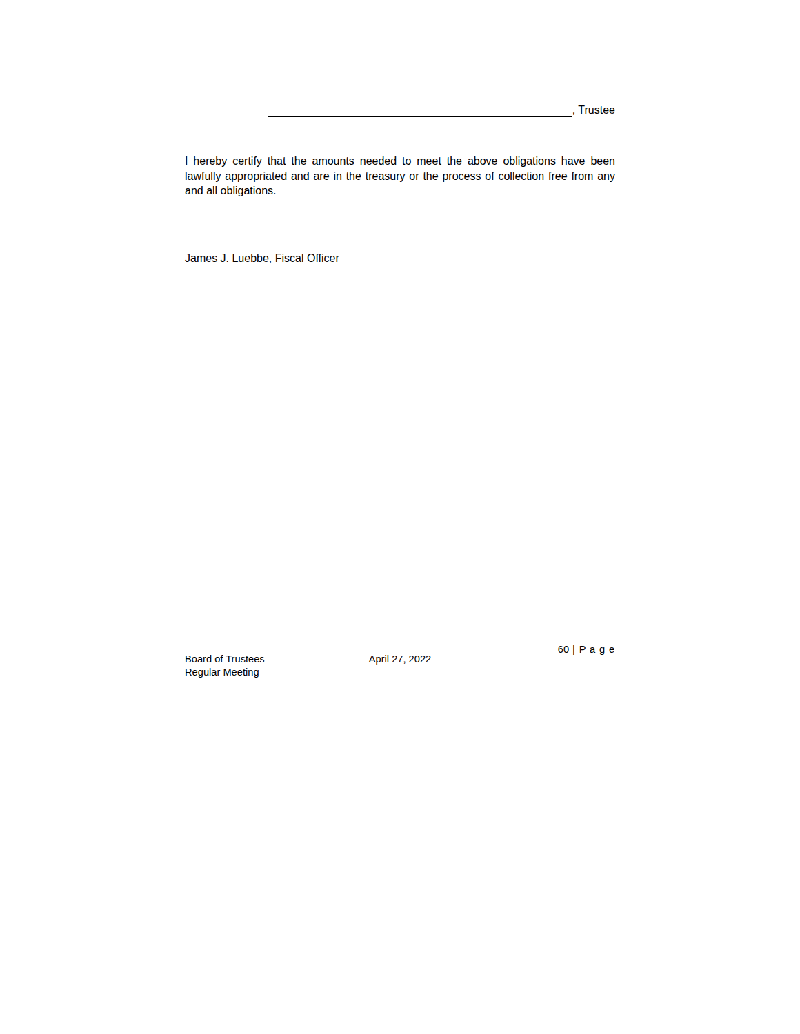, Trustee
I hereby certify that the amounts needed to meet the above obligations have been lawfully appropriated and are in the treasury or the process of collection free from any and all obligations.
James J. Luebbe, Fiscal Officer
Board of Trustees
Regular Meeting
April 27, 2022
60 | P a g e